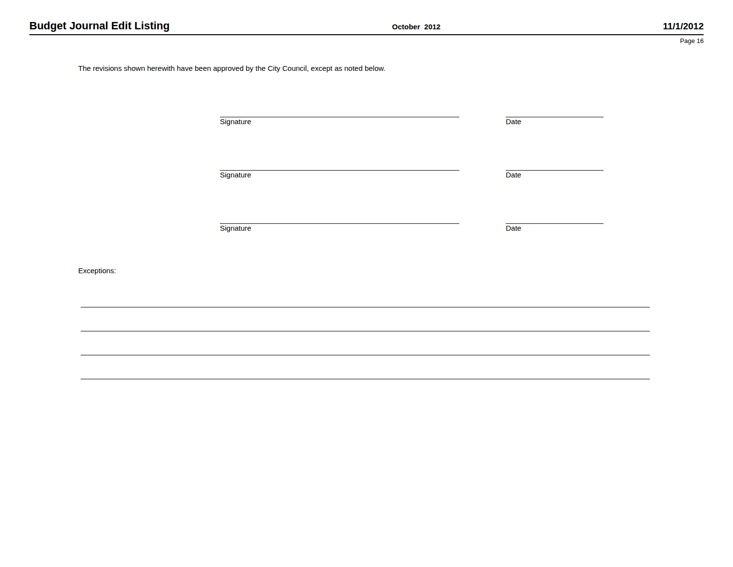Budget Journal Edit Listing
October 2012
11/1/2012
Page 16
The revisions shown herewith have been approved by the City Council, except as noted below.
| Signature | | Date |
| Signature | | Date |
| Signature | | Date |
Exceptions: